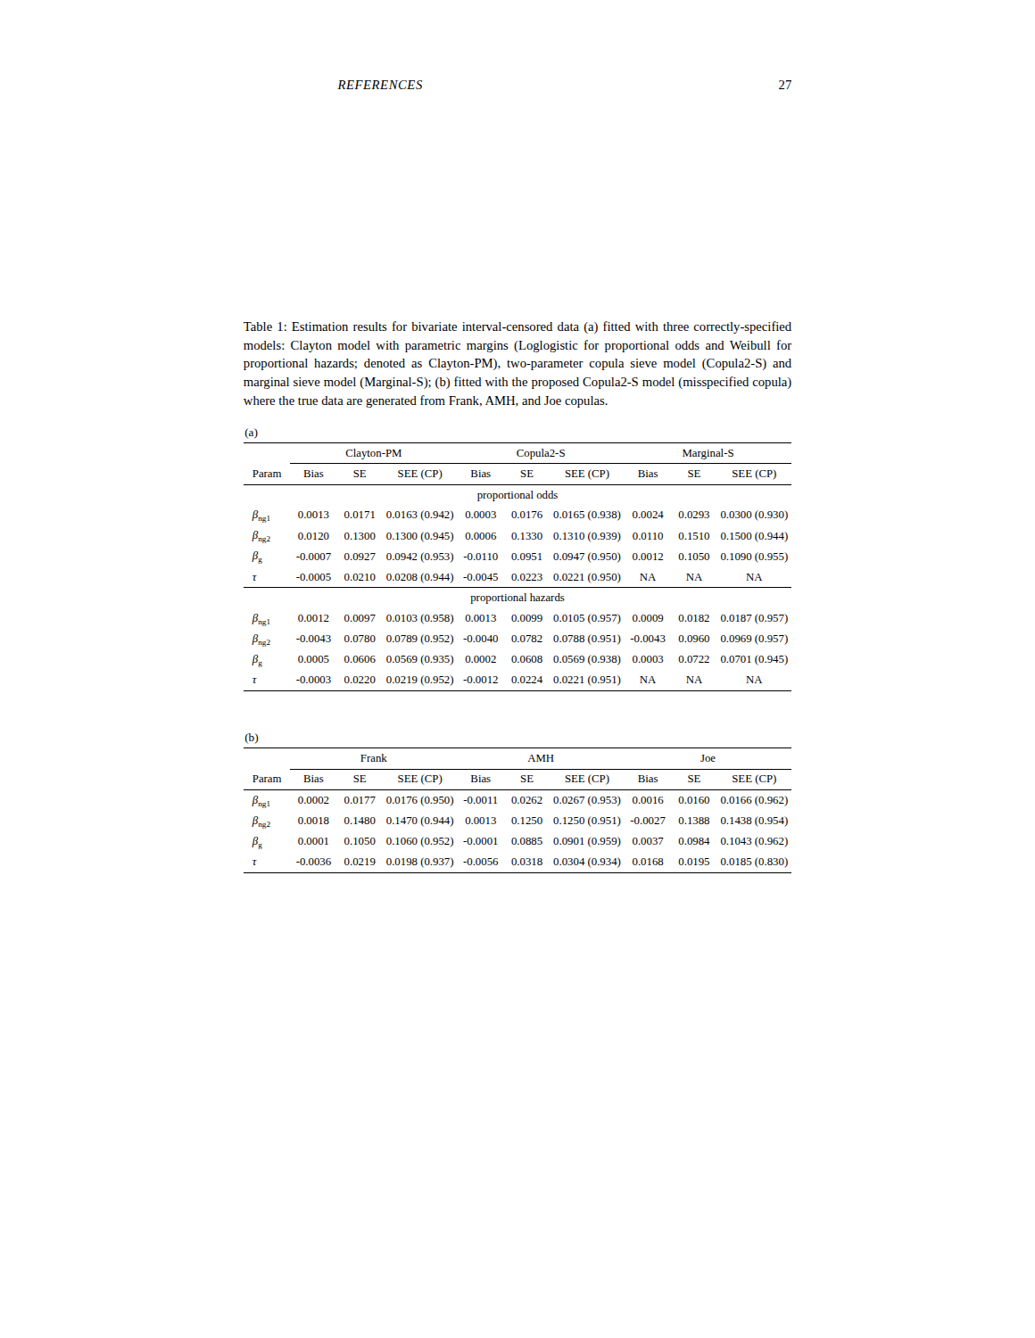REFERENCES 27
Table 1: Estimation results for bivariate interval-censored data (a) fitted with three correctly-specified models: Clayton model with parametric margins (Loglogistic for proportional odds and Weibull for proportional hazards; denoted as Clayton-PM), two-parameter copula sieve model (Copula2-S) and marginal sieve model (Marginal-S); (b) fitted with the proposed Copula2-S model (misspecified copula) where the true data are generated from Frank, AMH, and Joe copulas.
(a)
| | Clayton-PM | Copula2-S | Marginal-S |
| --- | --- | --- | --- |
| Param | Bias | SE | SEE (CP) | Bias | SE | SEE (CP) | Bias | SE | SEE (CP) |
| proportional odds |
| β ng1 | 0.0013 | 0.0171 | 0.0163 (0.942) | 0.0003 | 0.0176 | 0.0165 (0.938) | 0.0024 | 0.0293 | 0.0300 (0.930) |
| β ng2 | 0.0120 | 0.1300 | 0.1300 (0.945) | 0.0006 | 0.1330 | 0.1310 (0.939) | 0.0110 | 0.1510 | 0.1500 (0.944) |
| β g | -0.0007 | 0.0927 | 0.0942 (0.953) | -0.0110 | 0.0951 | 0.0947 (0.950) | 0.0012 | 0.1050 | 0.1090 (0.955) |
| τ | -0.0005 | 0.0210 | 0.0208 (0.944) | -0.0045 | 0.0223 | 0.0221 (0.950) | NA | NA | NA |
| proportional hazards |
| β ng1 | 0.0012 | 0.0097 | 0.0103 (0.958) | 0.0013 | 0.0099 | 0.0105 (0.957) | 0.0009 | 0.0182 | 0.0187 (0.957) |
| β ng2 | -0.0043 | 0.0780 | 0.0789 (0.952) | -0.0040 | 0.0782 | 0.0788 (0.951) | -0.0043 | 0.0960 | 0.0969 (0.957) |
| β g | 0.0005 | 0.0606 | 0.0569 (0.935) | 0.0002 | 0.0608 | 0.0569 (0.938) | 0.0003 | 0.0722 | 0.0701 (0.945) |
| τ | -0.0003 | 0.0220 | 0.0219 (0.952) | -0.0012 | 0.0224 | 0.0221 (0.951) | NA | NA | NA |
(b)
| | Frank | AMH | Joe |
| --- | --- | --- | --- |
| Param | Bias | SE | SEE (CP) | Bias | SE | SEE (CP) | Bias | SE | SEE (CP) |
| β ng1 | 0.0002 | 0.0177 | 0.0176 (0.950) | -0.0011 | 0.0262 | 0.0267 (0.953) | 0.0016 | 0.0160 | 0.0166 (0.962) |
| β ng2 | 0.0018 | 0.1480 | 0.1470 (0.944) | 0.0013 | 0.1250 | 0.1250 (0.951) | -0.0027 | 0.1388 | 0.1438 (0.954) |
| β g | 0.0001 | 0.1050 | 0.1060 (0.952) | -0.0001 | 0.0885 | 0.0901 (0.959) | 0.0037 | 0.0984 | 0.1043 (0.962) |
| τ | -0.0036 | 0.0219 | 0.0198 (0.937) | -0.0056 | 0.0318 | 0.0304 (0.934) | 0.0168 | 0.0195 | 0.0185 (0.830) |